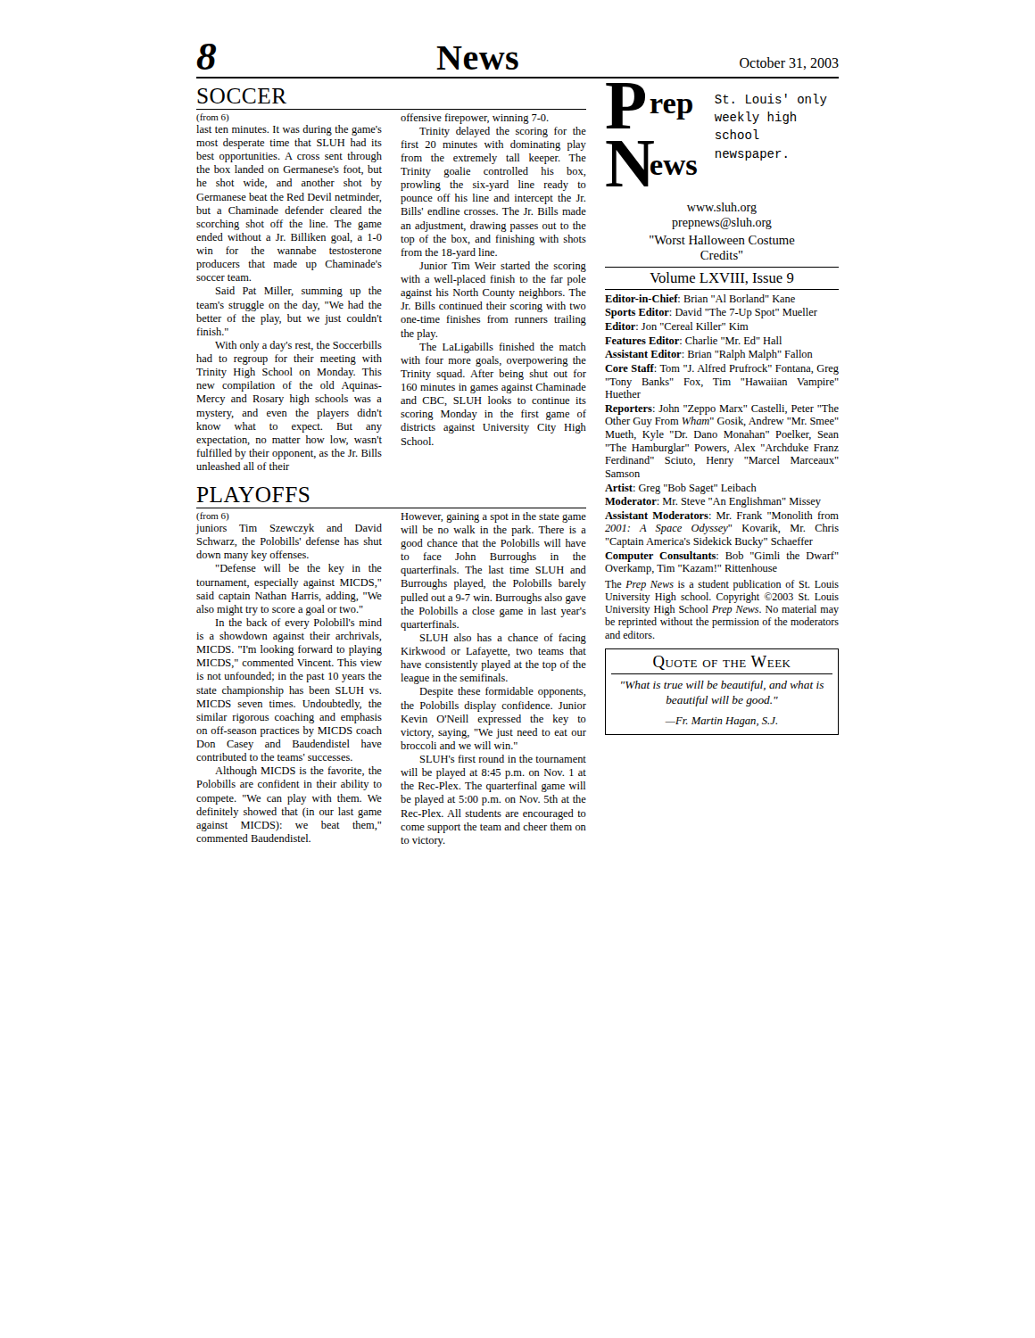8
News
October 31, 2003
SOCCER
(from 6)
last ten minutes. It was during the game's most desperate time that SLUH had its best opportunities. A cross sent through the box landed on Germanese's foot, but he shot wide, and another shot by Germanese beat the Red Devil netminder, but a Chaminade defender cleared the scorching shot off the line. The game ended without a Jr. Billiken goal, a 1-0 win for the wannabe testosterone producers that made up Chaminade's soccer team.
Said Pat Miller, summing up the team's struggle on the day, "We had the better of the play, but we just couldn't finish."
With only a day's rest, the Soccerbills had to regroup for their meeting with Trinity High School on Monday. This new compilation of the old Aquinas-Mercy and Rosary high schools was a mystery, and even the players didn't know what to expect. But any expectation, no matter how low, wasn't fulfilled by their opponent, as the Jr. Bills unleashed all of their
offensive firepower, winning 7-0.
Trinity delayed the scoring for the first 20 minutes with dominating play from the extremely tall keeper. The Trinity goalie controlled his box, prowling the six-yard line ready to pounce off his line and intercept the Jr. Bills' endline crosses. The Jr. Bills made an adjustment, drawing passes out to the top of the box, and finishing with shots from the 18-yard line.
Junior Tim Weir started the scoring with a well-placed finish to the far pole against his North County neighbors. The Jr. Bills continued their scoring with two one-time finishes from runners trailing the play.
The LaLigabills finished the match with four more goals, overpowering the Trinity squad. After being shut out for 160 minutes in games against Chaminade and CBC, SLUH looks to continue its scoring Monday in the first game of districts against University City High School.
PLAYOFFS
(from 6)
juniors Tim Szewczyk and David Schwarz, the Polobills' defense has shut down many key offenses.
"Defense will be the key in the tournament, especially against MICDS," said captain Nathan Harris, adding, "We also might try to score a goal or two."
In the back of every Polobill's mind is a showdown against their archrivals, MICDS. "I'm looking forward to playing MICDS," commented Vincent. This view is not unfounded; in the past 10 years the state championship has been SLUH vs. MICDS seven times. Undoubtedly, the similar rigorous coaching and emphasis on off-season practices by MICDS coach Don Casey and Baudendistel have contributed to the teams' successes.
Although MICDS is the favorite, the Polobills are confident in their ability to compete. "We can play with them. We definitely showed that (in our last game against MICDS): we beat them," commented Baudendistel.
However, gaining a spot in the state game will be no walk in the park. There is a good chance that the Polobills will have to face John Burroughs in the quarterfinals. The last time SLUH and Burroughs played, the Polobills barely pulled out a 9-7 win. Burroughs also gave the Polobills a close game in last year's quarterfinals.
SLUH also has a chance of facing Kirkwood or Lafayette, two teams that have consistently played at the top of the league in the semifinals.
Despite these formidable opponents, the Polobills display confidence. Junior Kevin O'Neill expressed the key to victory, saying, "We just need to eat our broccoli and we will win."
SLUH's first round in the tournament will be played at 8:45 p.m. on Nov. 1 at the Rec-Plex. The quarterfinal game will be played at 5:00 p.m. on Nov. 5th at the Rec-Plex. All students are encouraged to come support the team and cheer them on to victory.
P rep N ews St. Louis' only
weekly high
school newspaper.
www.sluh.org
prepnews@sluh.org
"Worst Halloween Costume
Credits"
Volume LXVIII, Issue 9
Editor-in-Chief: Brian "Al Borland" Kane
Sports Editor: David "The 7-Up Spot" Mueller
Editor: Jon "Cereal Killer" Kim
Features Editor: Charlie "Mr. Ed" Hall
Assistant Editor: Brian "Ralph Malph" Fallon
Core Staff: Tom "J. Alfred Prufrock" Fontana, Greg "Tony Banks" Fox, Tim "Hawaiian Vampire" Huether
Reporters: John "Zeppo Marx" Castelli, Peter "The Other Guy From Wham" Gosik, Andrew "Mr. Smee" Mueth, Kyle "Dr. Dano Monahan" Poelker, Sean "The Hamburglar" Powers, Alex "Archduke Franz Ferdinand" Sciuto, Henry "Marcel Marceaux" Samson
Artist: Greg "Bob Saget" Leibach
Moderator: Mr. Steve "An Englishman" Missey
Assistant Moderators: Mr. Frank "Monolith from 2001: A Space Odyssey" Kovarik, Mr. Chris "Captain America's Sidekick Bucky" Schaeffer
Computer Consultants: Bob "Gimli the Dwarf" Overkamp, Tim "Kazam!" Rittenhouse
The Prep News is a student publication of St. Louis University High school. Copyright ©2003 St. Louis University High School Prep News. No material may be reprinted without the permission of the moderators and editors.
Quote of the Week
"What is true will be beautiful, and what is beautiful will be good."
—Fr. Martin Hagan, S.J.